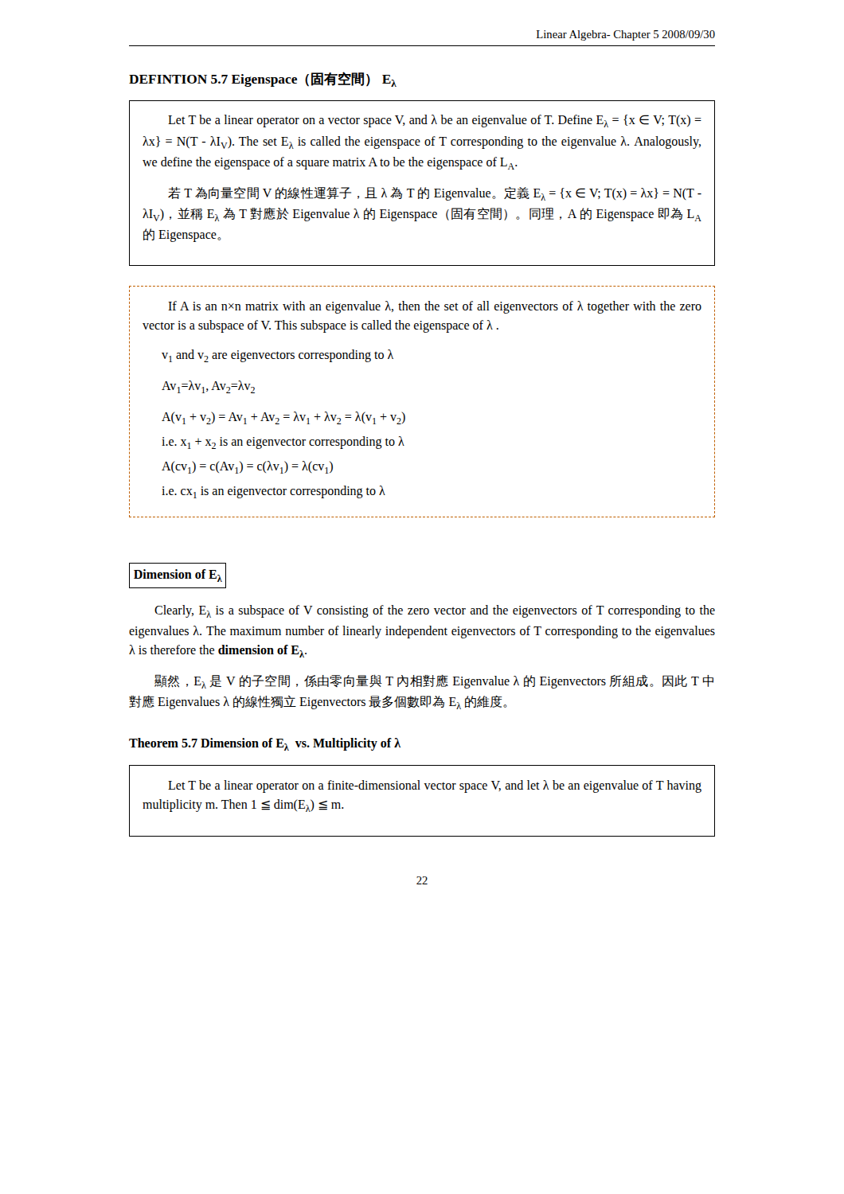Linear Algebra- Chapter 5 2008/09/30
DEFINTION 5.7 Eigenspace（固有空間） Eλ
Let T be a linear operator on a vector space V, and λ be an eigenvalue of T. Define Eλ = {x ∈ V; T(x) = λx} = N(T - λIV). The set Eλ is called the eigenspace of T corresponding to the eigenvalue λ. Analogously, we define the eigenspace of a square matrix A to be the eigenspace of LA.
若 T 為向量空間 V 的線性運算子，且 λ 為 T 的 Eigenvalue。定義 Eλ = {x ∈ V; T(x) = λx} = N(T - λIV)，並稱 Eλ 為 T 對應於 Eigenvalue λ 的 Eigenspace（固有空間）。同理，A 的 Eigenspace 即為 LA 的 Eigenspace。
If A is an n×n matrix with an eigenvalue λ, then the set of all eigenvectors of λ together with the zero vector is a subspace of V. This subspace is called the eigenspace of λ .
v1 and v2 are eigenvectors corresponding to λ
Av1=λv1, Av2=λv2
A(v1 + v2) = Av1 + Av2 = λv1 + λv2 = λ(v1 + v2)
i.e. x1 + x2 is an eigenvector corresponding to λ
A(cv1) = c(Av1) = c(λv1) = λ(cv1)
i.e. cx1 is an eigenvector corresponding to λ
Dimension of Eλ
Clearly, Eλ is a subspace of V consisting of the zero vector and the eigenvectors of T corresponding to the eigenvalues λ. The maximum number of linearly independent eigenvectors of T corresponding to the eigenvalues λ is therefore the dimension of Eλ.
顯然，Eλ 是 V 的子空間，係由零向量與 T 內相對應 Eigenvalue λ 的 Eigenvectors 所組成。因此 T 中對應 Eigenvalues λ 的線性獨立 Eigenvectors 最多個數即為 Eλ 的維度。
Theorem 5.7 Dimension of Eλ vs. Multiplicity of λ
Let T be a linear operator on a finite-dimensional vector space V, and let λ be an eigenvalue of T having multiplicity m. Then 1 ≦ dim(Eλ) ≦ m.
22